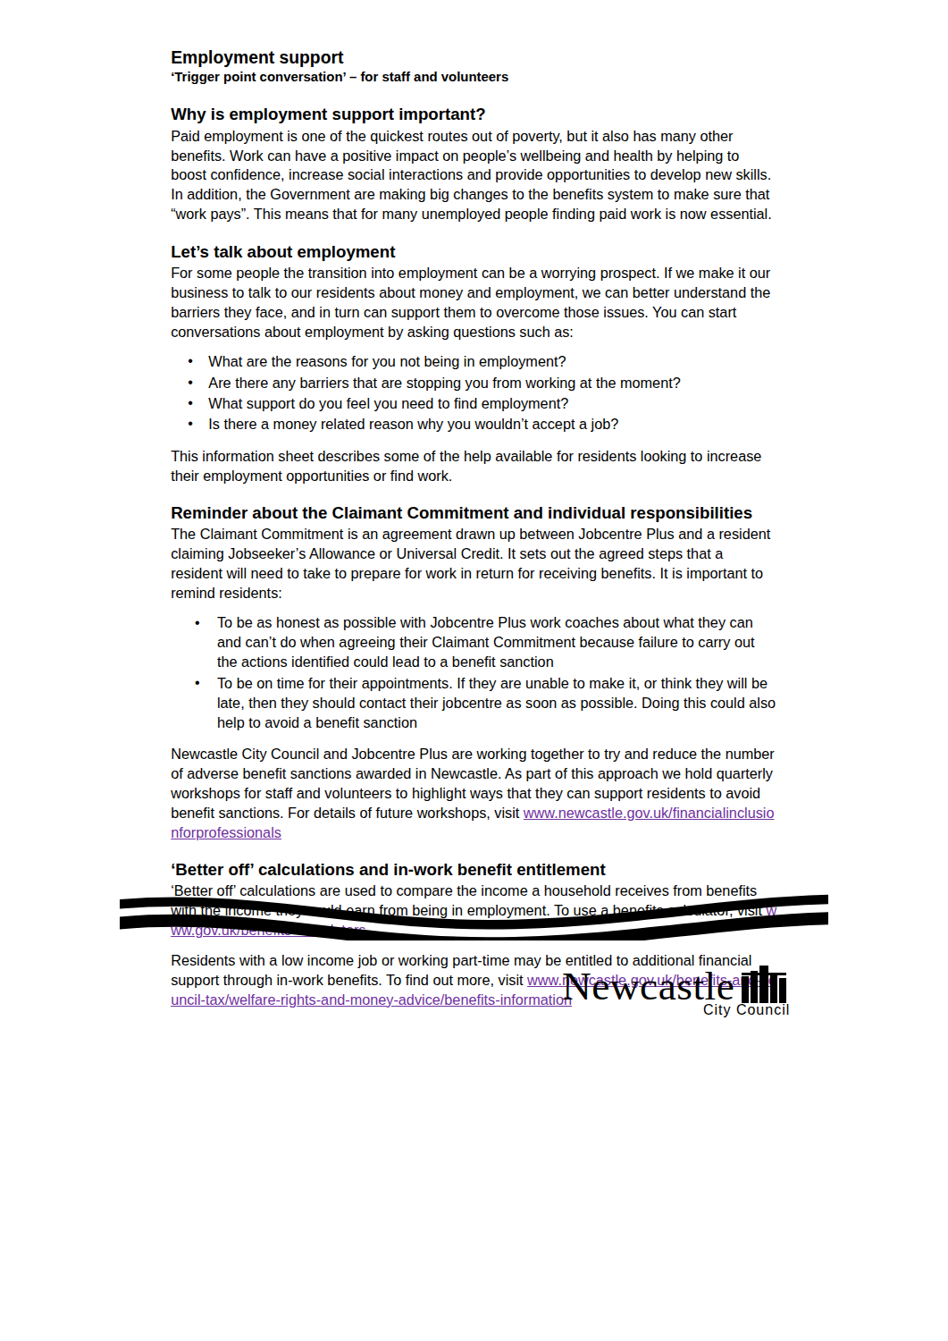Employment support
‘Trigger point conversation’ – for staff and volunteers
Why is employment support important?
Paid employment is one of the quickest routes out of poverty, but it also has many other benefits. Work can have a positive impact on people’s wellbeing and health by helping to boost confidence, increase social interactions and provide opportunities to develop new skills. In addition, the Government are making big changes to the benefits system to make sure that “work pays”. This means that for many unemployed people finding paid work is now essential.
Let’s talk about employment
For some people the transition into employment can be a worrying prospect. If we make it our business to talk to our residents about money and employment, we can better understand the barriers they face, and in turn can support them to overcome those issues. You can start conversations about employment by asking questions such as:
What are the reasons for you not being in employment?
Are there any barriers that are stopping you from working at the moment?
What support do you feel you need to find employment?
Is there a money related reason why you wouldn’t accept a job?
This information sheet describes some of the help available for residents looking to increase their employment opportunities or find work.
Reminder about the Claimant Commitment and individual responsibilities
The Claimant Commitment is an agreement drawn up between Jobcentre Plus and a resident claiming Jobseeker’s Allowance or Universal Credit. It sets out the agreed steps that a resident will need to take to prepare for work in return for receiving benefits. It is important to remind residents:
To be as honest as possible with Jobcentre Plus work coaches about what they can and can’t do when agreeing their Claimant Commitment because failure to carry out the actions identified could lead to a benefit sanction
To be on time for their appointments. If they are unable to make it, or think they will be late, then they should contact their jobcentre as soon as possible. Doing this could also help to avoid a benefit sanction
Newcastle City Council and Jobcentre Plus are working together to try and reduce the number of adverse benefit sanctions awarded in Newcastle. As part of this approach we hold quarterly workshops for staff and volunteers to highlight ways that they can support residents to avoid benefit sanctions. For details of future workshops, visit www.newcastle.gov.uk/financialinclusionforprofessionals
‘Better off’ calculations and in-work benefit entitlement
‘Better off’ calculations are used to compare the income a household receives from benefits with the income they could earn from being in employment. To use a benefits calculator, visit www.gov.uk/benefits-calculators
Residents with a low income job or working part-time may be entitled to additional financial support through in-work benefits. To find out more, visit www.newcastle.gov.uk/benefits-and-council-tax/welfare-rights-and-money-advice/benefits-information
Newcastle
City Council